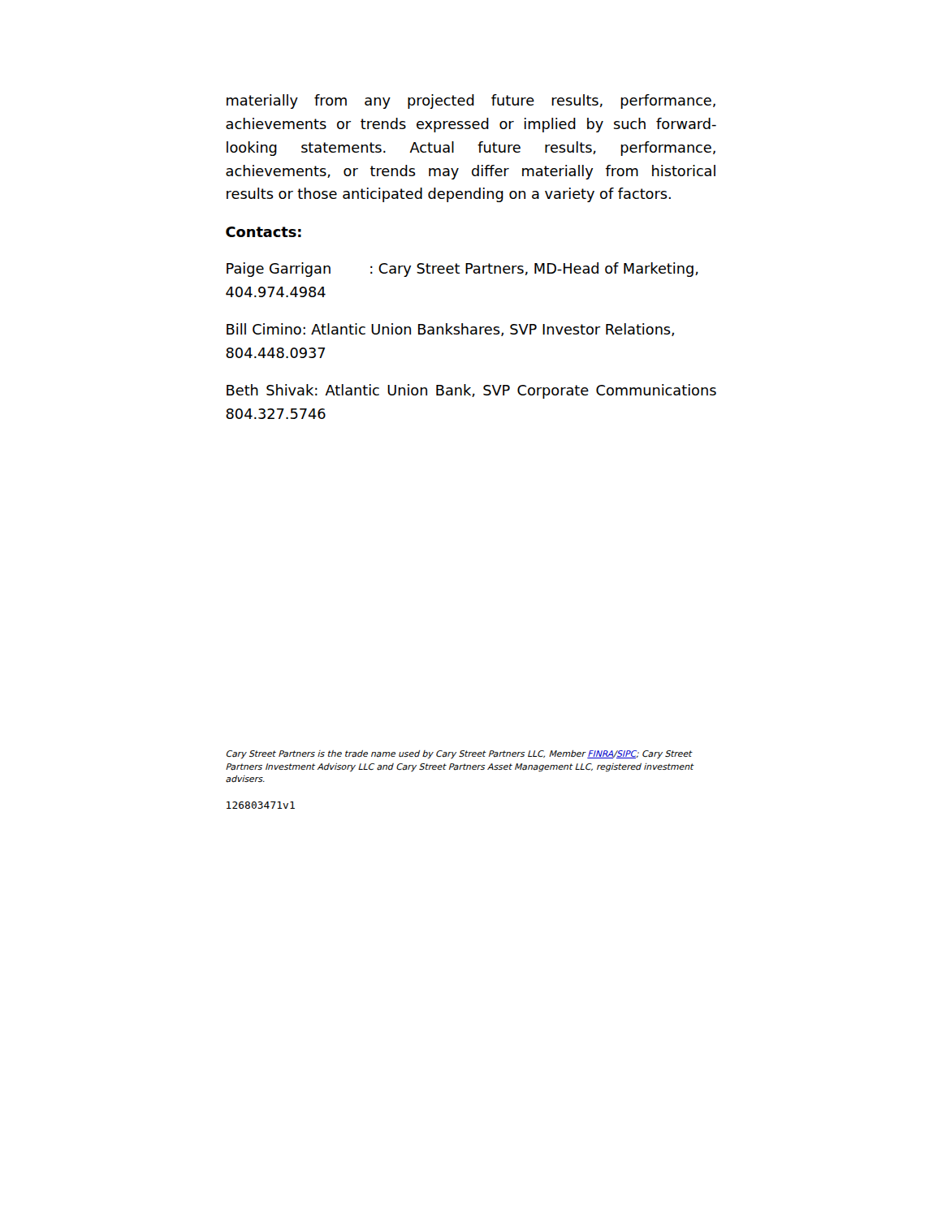materially from any projected future results, performance, achievements or trends expressed or implied by such forward-looking statements. Actual future results, performance, achievements, or trends may differ materially from historical results or those anticipated depending on a variety of factors.
Contacts:
Paige Garrigan : Cary Street Partners, MD-Head of Marketing, 404.974.4984
Bill Cimino: Atlantic Union Bankshares, SVP Investor Relations, 804.448.0937
Beth Shivak: Atlantic Union Bank, SVP Corporate Communications 804.327.5746
Cary Street Partners is the trade name used by Cary Street Partners LLC, Member FINRA/SIPC; Cary Street Partners Investment Advisory LLC and Cary Street Partners Asset Management LLC, registered investment advisers.
126803471v1